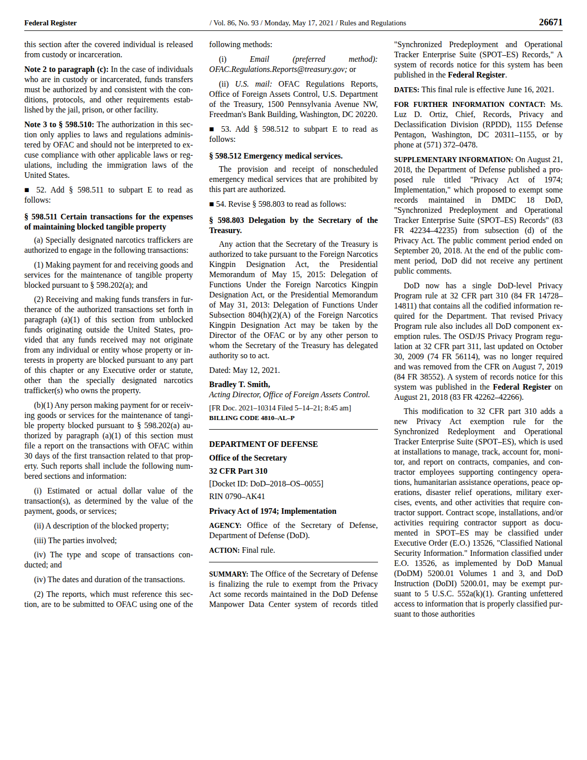Federal Register
/ Vol. 86, No. 93 / Monday, May 17, 2021 / Rules and Regulations
26671
this section after the covered individual is released from custody or incarceration.
Note 2 to paragraph (c): In the case of individuals who are in custody or incarcerated, funds transfers must be authorized by and consistent with the conditions, protocols, and other requirements established by the jail, prison, or other facility.
Note 3 to § 598.510: The authorization in this section only applies to laws and regulations administered by OFAC and should not be interpreted to excuse compliance with other applicable laws or regulations, including the immigration laws of the United States.
■ 52. Add § 598.511 to subpart E to read as follows:
§ 598.511 Certain transactions for the expenses of maintaining blocked tangible property
(a) Specially designated narcotics traffickers are authorized to engage in the following transactions:
(1) Making payment for and receiving goods and services for the maintenance of tangible property blocked pursuant to § 598.202(a); and
(2) Receiving and making funds transfers in furtherance of the authorized transactions set forth in paragraph (a)(1) of this section from unblocked funds originating outside the United States, provided that any funds received may not originate from any individual or entity whose property or interests in property are blocked pursuant to any part of this chapter or any Executive order or statute, other than the specially designated narcotics trafficker(s) who owns the property.
(b)(1) Any person making payment for or receiving goods or services for the maintenance of tangible property blocked pursuant to § 598.202(a) authorized by paragraph (a)(1) of this section must file a report on the transactions with OFAC within 30 days of the first transaction related to that property. Such reports shall include the following numbered sections and information:
(i) Estimated or actual dollar value of the transaction(s), as determined by the value of the payment, goods, or services;
(ii) A description of the blocked property;
(iii) The parties involved;
(iv) The type and scope of transactions conducted; and
(iv) The dates and duration of the transactions.
(2) The reports, which must reference this section, are to be submitted to OFAC using one of the following methods:
(i) Email (preferred method): OFAC.Regulations.Reports@treasury.gov; or
(ii) U.S. mail: OFAC Regulations Reports, Office of Foreign Assets Control, U.S. Department of the Treasury, 1500 Pennsylvania Avenue NW, Freedman's Bank Building, Washington, DC 20220.
■ 53. Add § 598.512 to subpart E to read as follows:
§ 598.512 Emergency medical services.
The provision and receipt of nonscheduled emergency medical services that are prohibited by this part are authorized.
■ 54. Revise § 598.803 to read as follows:
§ 598.803 Delegation by the Secretary of the Treasury.
Any action that the Secretary of the Treasury is authorized to take pursuant to the Foreign Narcotics Kingpin Designation Act, the Presidential Memorandum of May 15, 2015: Delegation of Functions Under the Foreign Narcotics Kingpin Designation Act, or the Presidential Memorandum of May 31, 2013: Delegation of Functions Under Subsection 804(h)(2)(A) of the Foreign Narcotics Kingpin Designation Act may be taken by the Director of the OFAC or by any other person to whom the Secretary of the Treasury has delegated authority so to act.
Dated: May 12, 2021.
Bradley T. Smith,
Acting Director, Office of Foreign Assets Control.
[FR Doc. 2021–10314 Filed 5–14–21; 8:45 am]
BILLING CODE 4810–AL–P
DEPARTMENT OF DEFENSE
Office of the Secretary
32 CFR Part 310
[Docket ID: DoD–2018–OS–0055]
RIN 0790–AK41
Privacy Act of 1974; Implementation
AGENCY: Office of the Secretary of Defense, Department of Defense (DoD).
ACTION: Final rule.
SUMMARY: The Office of the Secretary of Defense is finalizing the rule to exempt from the Privacy Act some records maintained in the DoD Defense Manpower Data Center system of records titled "Synchronized Predeployment and Operational Tracker Enterprise Suite (SPOT–ES) Records," A system of records notice for this system has been published in the Federal Register.
DATES: This final rule is effective June 16, 2021.
FOR FURTHER INFORMATION CONTACT: Ms. Luz D. Ortiz, Chief, Records, Privacy and Declassification Division (RPDD), 1155 Defense Pentagon, Washington, DC 20311–1155, or by phone at (571) 372–0478.
SUPPLEMENTARY INFORMATION: On August 21, 2018, the Department of Defense published a proposed rule titled "Privacy Act of 1974; Implementation," which proposed to exempt some records maintained in DMDC 18 DoD, "Synchronized Predeployment and Operational Tracker Enterprise Suite (SPOT–ES) Records" (83 FR 42234–42235) from subsection (d) of the Privacy Act. The public comment period ended on September 20, 2018. At the end of the public comment period, DoD did not receive any pertinent public comments.
DoD now has a single DoD-level Privacy Program rule at 32 CFR part 310 (84 FR 14728–14811) that contains all the codified information required for the Department. That revised Privacy Program rule also includes all DoD component exemption rules. The OSD/JS Privacy Program regulation at 32 CFR part 311, last updated on October 30, 2009 (74 FR 56114), was no longer required and was removed from the CFR on August 7, 2019 (84 FR 38552). A system of records notice for this system was published in the Federal Register on August 21, 2018 (83 FR 42262–42266).
This modification to 32 CFR part 310 adds a new Privacy Act exemption rule for the Synchronized Redeployment and Operational Tracker Enterprise Suite (SPOT–ES), which is used at installations to manage, track, account for, monitor, and report on contracts, companies, and contractor employees supporting contingency operations, humanitarian assistance operations, peace operations, disaster relief operations, military exercises, events, and other activities that require contractor support. Contract scope, installations, and/or activities requiring contractor support as documented in SPOT–ES may be classified under Executive Order (E.O.) 13526, "Classified National Security Information." Information classified under E.O. 13526, as implemented by DoD Manual (DoDM) 5200.01 Volumes 1 and 3, and DoD Instruction (DoDI) 5200.01, may be exempt pursuant to 5 U.S.C. 552a(k)(1). Granting unfettered access to information that is properly classified pursuant to those authorities